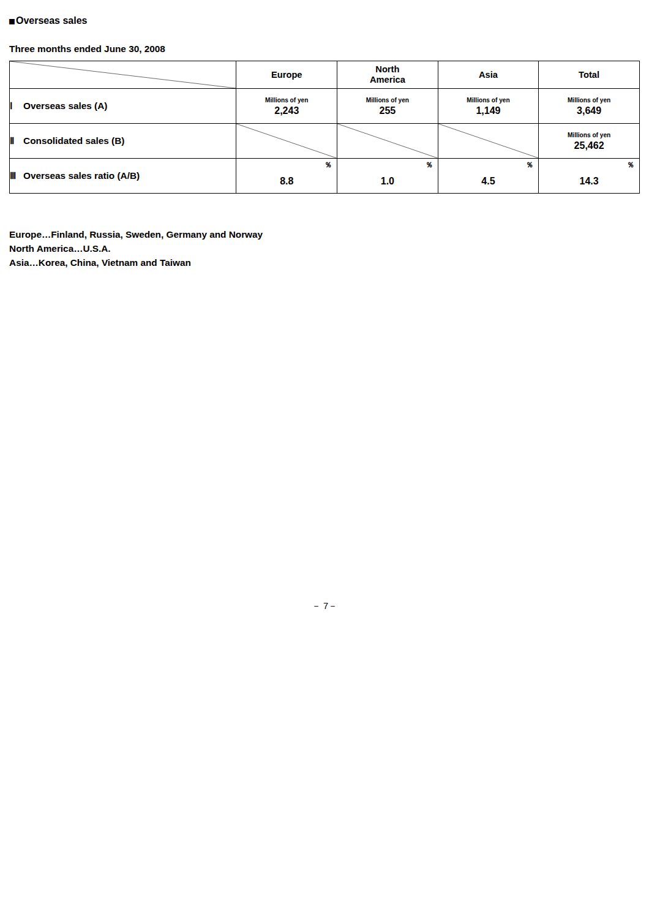■Overseas sales
Three months ended June 30, 2008
| | Europe | North America | Asia | Total |
| Ⅰ Overseas sales (A) | Millions of yen 2,243 | Millions of yen 255 | Millions of yen 1,149 | Millions of yen 3,649 |
| Ⅱ Consolidated sales (B) | | | | Millions of yen 25,462 |
| Ⅲ Overseas sales ratio (A/B) | ％ 8.8 | ％ 1.0 | ％ 4.5 | ％ 14.3 |
Europe…Finland, Russia, Sweden, Germany and Norway
North America…U.S.A.
Asia…Korea, China, Vietnam and Taiwan
－ 7－